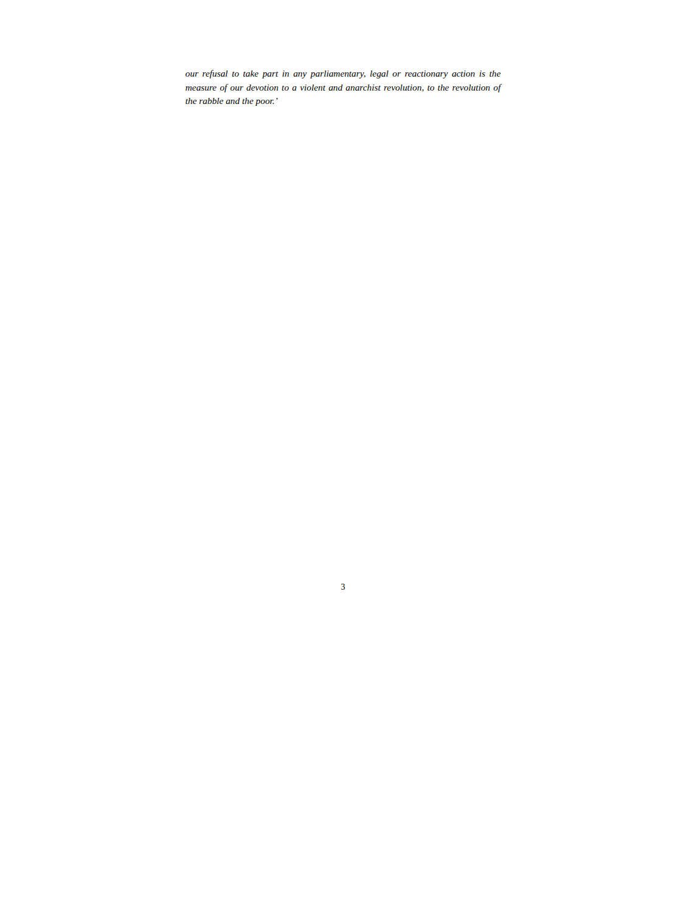our refusal to take part in any parliamentary, legal or reactionary action is the measure of our devotion to a violent and anarchist revolution, to the revolution of the rabble and the poor.’
3